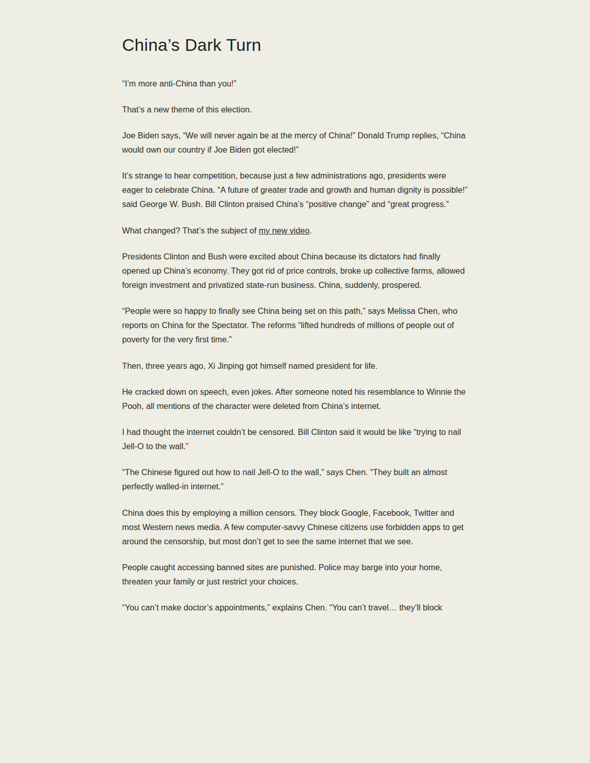China’s Dark Turn
“I’m more anti-China than you!”
That’s a new theme of this election.
Joe Biden says, “We will never again be at the mercy of China!” Donald Trump replies, “China would own our country if Joe Biden got elected!”
It’s strange to hear competition, because just a few administrations ago, presidents were eager to celebrate China. “A future of greater trade and growth and human dignity is possible!” said George W. Bush. Bill Clinton praised China’s “positive change” and “great progress.”
What changed? That’s the subject of my new video.
Presidents Clinton and Bush were excited about China because its dictators had finally opened up China’s economy. They got rid of price controls, broke up collective farms, allowed foreign investment and privatized state-run business. China, suddenly, prospered.
“People were so happy to finally see China being set on this path,” says Melissa Chen, who reports on China for the Spectator. The reforms “lifted hundreds of millions of people out of poverty for the very first time.”
Then, three years ago, Xi Jinping got himself named president for life.
He cracked down on speech, even jokes. After someone noted his resemblance to Winnie the Pooh, all mentions of the character were deleted from China’s internet.
I had thought the internet couldn’t be censored. Bill Clinton said it would be like “trying to nail Jell-O to the wall.”
“The Chinese figured out how to nail Jell-O to the wall,” says Chen. “They built an almost perfectly walled-in internet.”
China does this by employing a million censors. They block Google, Facebook, Twitter and most Western news media. A few computer-savvy Chinese citizens use forbidden apps to get around the censorship, but most don’t get to see the same internet that we see.
People caught accessing banned sites are punished. Police may barge into your home, threaten your family or just restrict your choices.
“You can’t make doctor’s appointments,” explains Chen. “You can’t travel… they’ll block